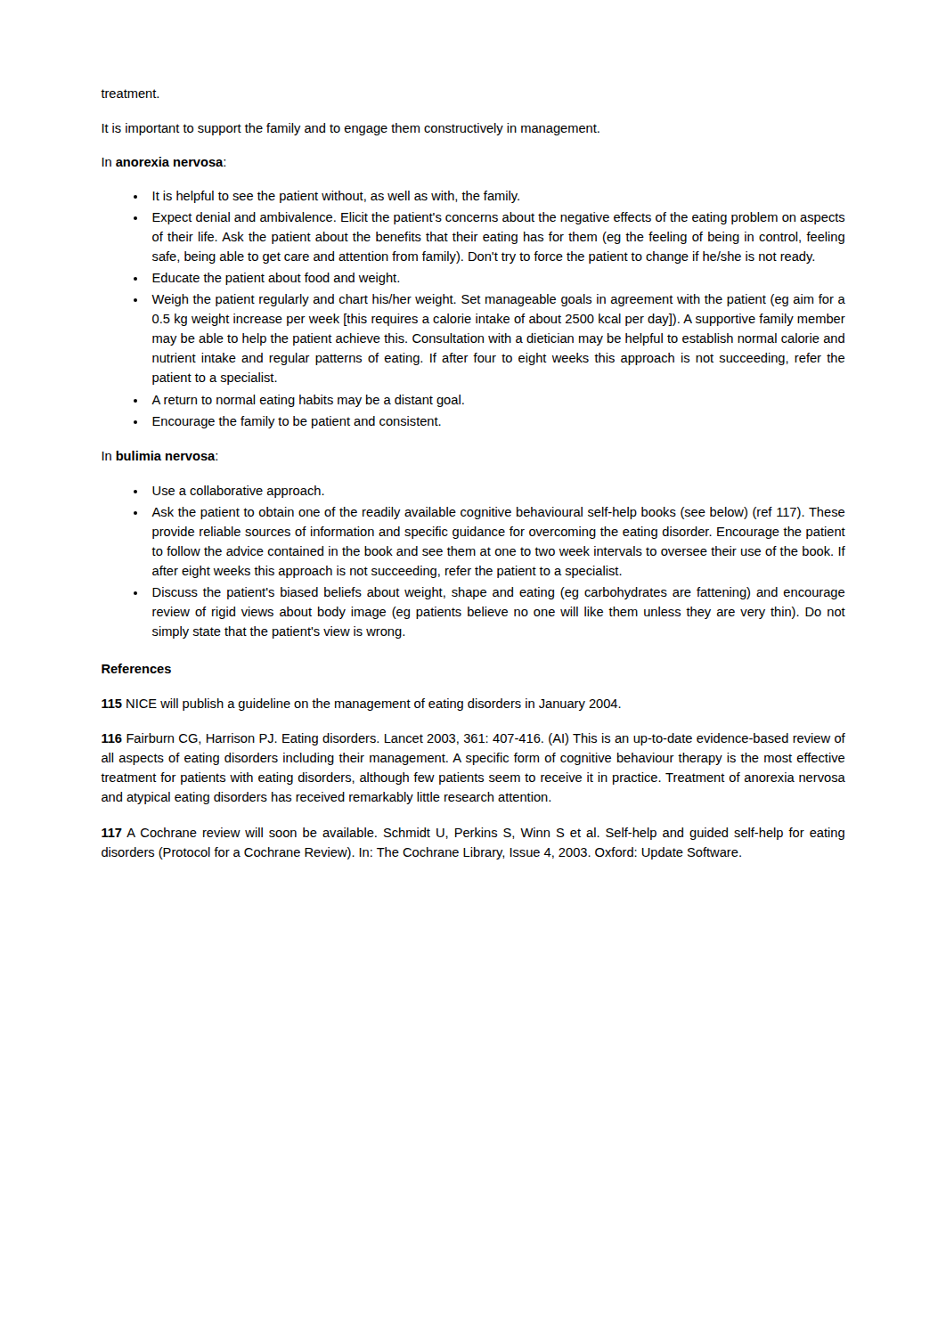treatment.
It is important to support the family and to engage them constructively in management.
In anorexia nervosa:
It is helpful to see the patient without, as well as with, the family.
Expect denial and ambivalence. Elicit the patient's concerns about the negative effects of the eating problem on aspects of their life. Ask the patient about the benefits that their eating has for them (eg the feeling of being in control, feeling safe, being able to get care and attention from family). Don't try to force the patient to change if he/she is not ready.
Educate the patient about food and weight.
Weigh the patient regularly and chart his/her weight. Set manageable goals in agreement with the patient (eg aim for a 0.5 kg weight increase per week [this requires a calorie intake of about 2500 kcal per day]). A supportive family member may be able to help the patient achieve this. Consultation with a dietician may be helpful to establish normal calorie and nutrient intake and regular patterns of eating. If after four to eight weeks this approach is not succeeding, refer the patient to a specialist.
A return to normal eating habits may be a distant goal.
Encourage the family to be patient and consistent.
In bulimia nervosa:
Use a collaborative approach.
Ask the patient to obtain one of the readily available cognitive behavioural self-help books (see below) (ref 117). These provide reliable sources of information and specific guidance for overcoming the eating disorder. Encourage the patient to follow the advice contained in the book and see them at one to two week intervals to oversee their use of the book. If after eight weeks this approach is not succeeding, refer the patient to a specialist.
Discuss the patient's biased beliefs about weight, shape and eating (eg carbohydrates are fattening) and encourage review of rigid views about body image (eg patients believe no one will like them unless they are very thin). Do not simply state that the patient's view is wrong.
References
115 NICE will publish a guideline on the management of eating disorders in January 2004.
116 Fairburn CG, Harrison PJ. Eating disorders. Lancet 2003, 361: 407-416. (AI) This is an up-to-date evidence-based review of all aspects of eating disorders including their management. A specific form of cognitive behaviour therapy is the most effective treatment for patients with eating disorders, although few patients seem to receive it in practice. Treatment of anorexia nervosa and atypical eating disorders has received remarkably little research attention.
117 A Cochrane review will soon be available. Schmidt U, Perkins S, Winn S et al. Self-help and guided self-help for eating disorders (Protocol for a Cochrane Review). In: The Cochrane Library, Issue 4, 2003. Oxford: Update Software.